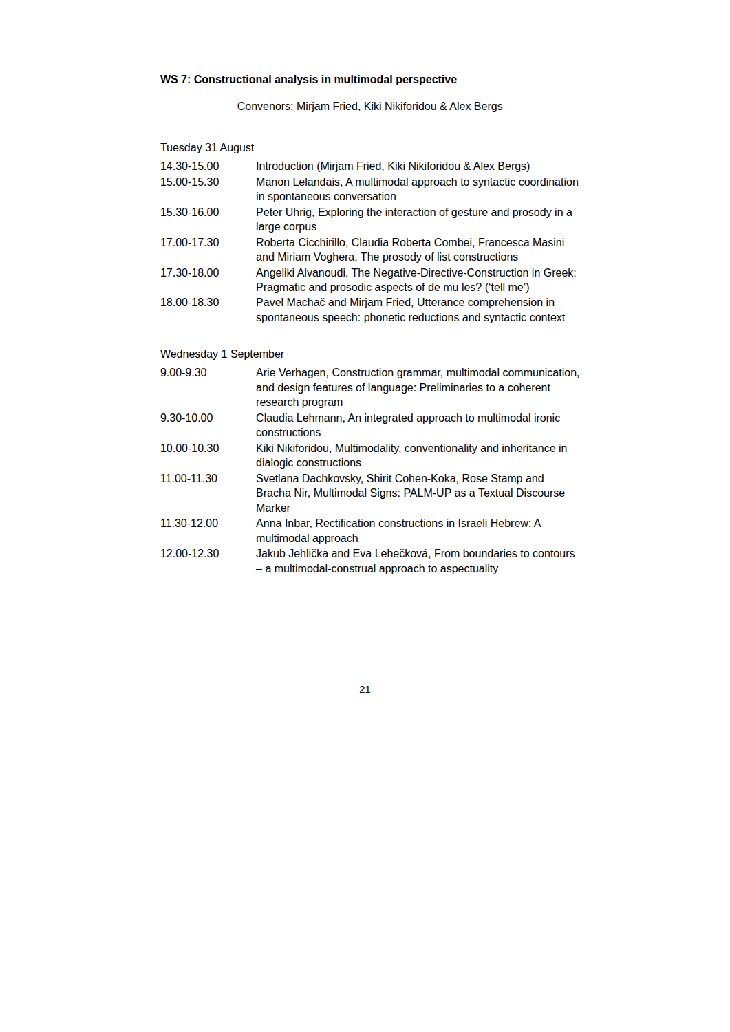WS 7: Constructional analysis in multimodal perspective
Convenors: Mirjam Fried, Kiki Nikiforidou & Alex Bergs
Tuesday 31 August
| 14.30-15.00 | Introduction (Mirjam Fried, Kiki Nikiforidou & Alex Bergs) |
| 15.00-15.30 | Manon Lelandais, A multimodal approach to syntactic coordination in spontaneous conversation |
| 15.30-16.00 | Peter Uhrig, Exploring the interaction of gesture and prosody in a large corpus |
| 17.00-17.30 | Roberta Cicchirillo, Claudia Roberta Combei, Francesca Masini and Miriam Voghera, The prosody of list constructions |
| 17.30-18.00 | Angeliki Alvanoudi, The Negative-Directive-Construction in Greek: Pragmatic and prosodic aspects of de mu les? (‘tell me’) |
| 18.00-18.30 | Pavel Machač and Mirjam Fried, Utterance comprehension in spontaneous speech: phonetic reductions and syntactic context |
Wednesday 1 September
| 9.00-9.30 | Arie Verhagen, Construction grammar, multimodal communication, and design features of language: Preliminaries to a coherent research program |
| 9.30-10.00 | Claudia Lehmann, An integrated approach to multimodal ironic constructions |
| 10.00-10.30 | Kiki Nikiforidou, Multimodality, conventionality and inheritance in dialogic constructions |
| 11.00-11.30 | Svetlana Dachkovsky, Shirit Cohen-Koka, Rose Stamp and Bracha Nir, Multimodal Signs: PALM-UP as a Textual Discourse Marker |
| 11.30-12.00 | Anna Inbar, Rectification constructions in Israeli Hebrew: A multimodal approach |
| 12.00-12.30 | Jakub Jehlička and Eva Lehečková, From boundaries to contours – a multimodal-construal approach to aspectuality |
21